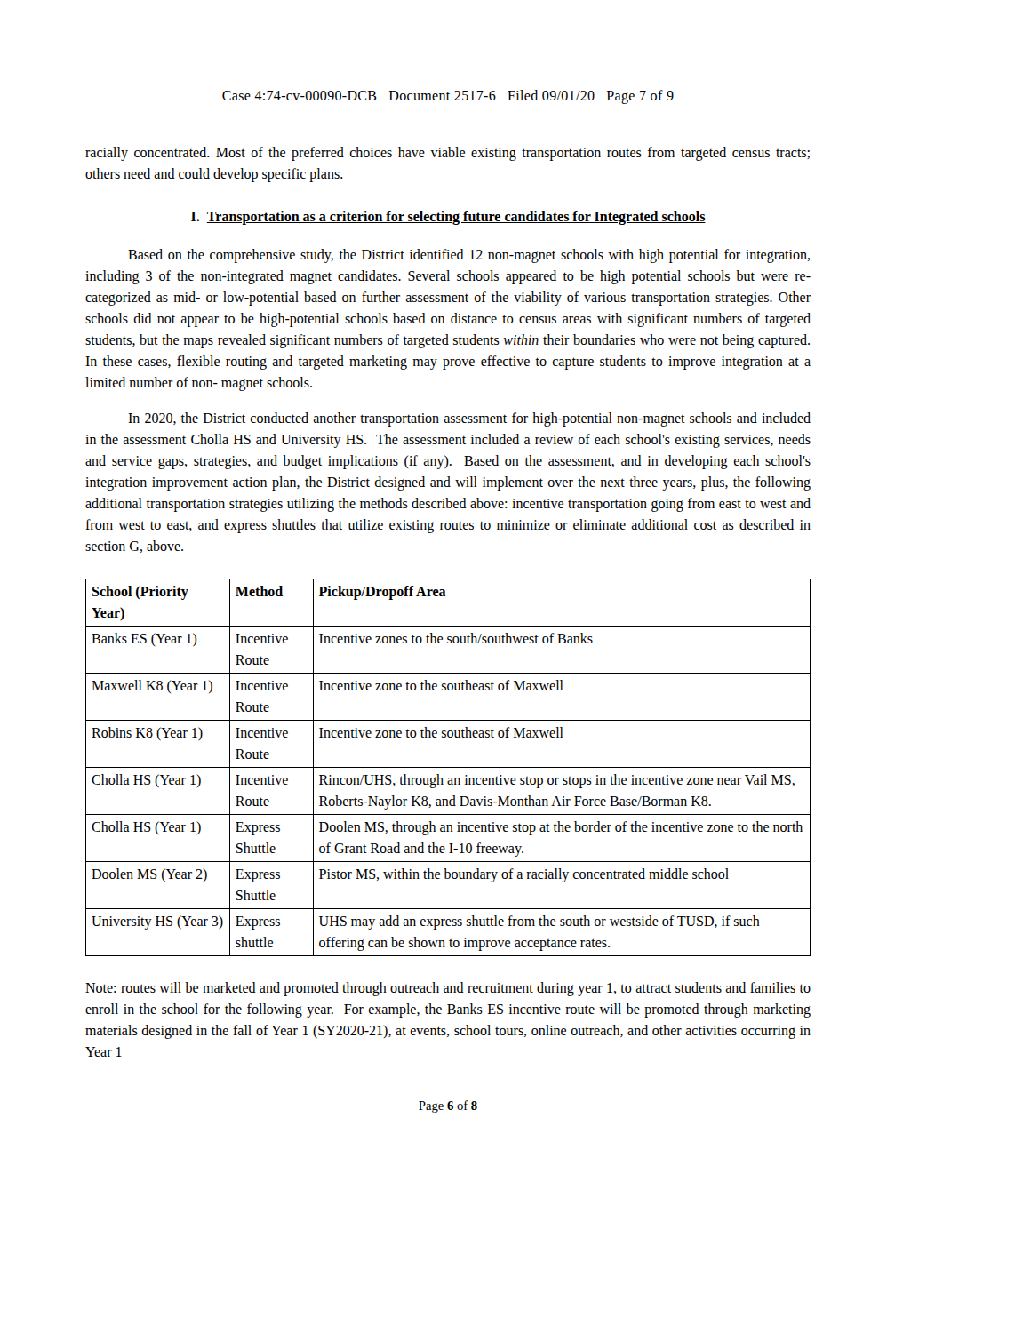Case 4:74-cv-00090-DCB Document 2517-6 Filed 09/01/20 Page 7 of 9
racially concentrated. Most of the preferred choices have viable existing transportation routes from targeted census tracts; others need and could develop specific plans.
I. Transportation as a criterion for selecting future candidates for Integrated schools
Based on the comprehensive study, the District identified 12 non-magnet schools with high potential for integration, including 3 of the non-integrated magnet candidates. Several schools appeared to be high potential schools but were re-categorized as mid- or low-potential based on further assessment of the viability of various transportation strategies. Other schools did not appear to be high-potential schools based on distance to census areas with significant numbers of targeted students, but the maps revealed significant numbers of targeted students within their boundaries who were not being captured. In these cases, flexible routing and targeted marketing may prove effective to capture students to improve integration at a limited number of non- magnet schools.
In 2020, the District conducted another transportation assessment for high-potential non-magnet schools and included in the assessment Cholla HS and University HS. The assessment included a review of each school's existing services, needs and service gaps, strategies, and budget implications (if any). Based on the assessment, and in developing each school's integration improvement action plan, the District designed and will implement over the next three years, plus, the following additional transportation strategies utilizing the methods described above: incentive transportation going from east to west and from west to east, and express shuttles that utilize existing routes to minimize or eliminate additional cost as described in section G, above.
| School (Priority Year) | Method | Pickup/Dropoff Area |
| --- | --- | --- |
| Banks ES (Year 1) | Incentive Route | Incentive zones to the south/southwest of Banks |
| Maxwell K8 (Year 1) | Incentive Route | Incentive zone to the southeast of Maxwell |
| Robins K8 (Year 1) | Incentive Route | Incentive zone to the southeast of Maxwell |
| Cholla HS (Year 1) | Incentive Route | Rincon/UHS, through an incentive stop or stops in the incentive zone near Vail MS, Roberts-Naylor K8, and Davis-Monthan Air Force Base/Borman K8. |
| Cholla HS (Year 1) | Express Shuttle | Doolen MS, through an incentive stop at the border of the incentive zone to the north of Grant Road and the I-10 freeway. |
| Doolen MS (Year 2) | Express Shuttle | Pistor MS, within the boundary of a racially concentrated middle school |
| University HS (Year 3) | Express shuttle | UHS may add an express shuttle from the south or westside of TUSD, if such offering can be shown to improve acceptance rates. |
Note: routes will be marketed and promoted through outreach and recruitment during year 1, to attract students and families to enroll in the school for the following year. For example, the Banks ES incentive route will be promoted through marketing materials designed in the fall of Year 1 (SY2020-21), at events, school tours, online outreach, and other activities occurring in Year 1
Page 6 of 8